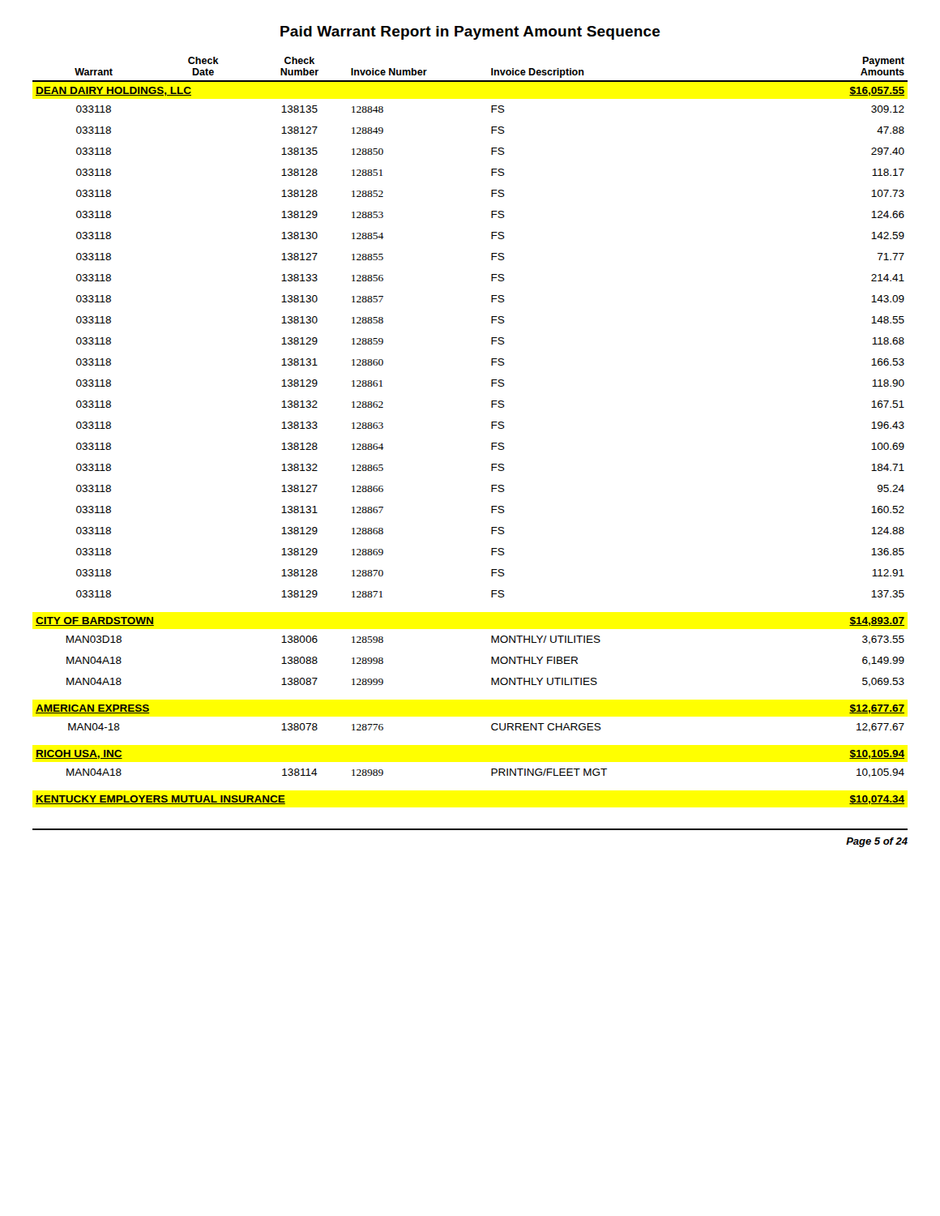Paid Warrant Report in Payment Amount Sequence
| Warrant | Check Date | Check Number | Invoice Number | Invoice Description | Payment Amounts |
| --- | --- | --- | --- | --- | --- |
| DEAN DAIRY HOLDINGS, LLC | $16,057.55 |
| 033118 | | 138135 | 128848 | FS | 309.12 |
| 033118 | | 138127 | 128849 | FS | 47.88 |
| 033118 | | 138135 | 128850 | FS | 297.40 |
| 033118 | | 138128 | 128851 | FS | 118.17 |
| 033118 | | 138128 | 128852 | FS | 107.73 |
| 033118 | | 138129 | 128853 | FS | 124.66 |
| 033118 | | 138130 | 128854 | FS | 142.59 |
| 033118 | | 138127 | 128855 | FS | 71.77 |
| 033118 | | 138133 | 128856 | FS | 214.41 |
| 033118 | | 138130 | 128857 | FS | 143.09 |
| 033118 | | 138130 | 128858 | FS | 148.55 |
| 033118 | | 138129 | 128859 | FS | 118.68 |
| 033118 | | 138131 | 128860 | FS | 166.53 |
| 033118 | | 138129 | 128861 | FS | 118.90 |
| 033118 | | 138132 | 128862 | FS | 167.51 |
| 033118 | | 138133 | 128863 | FS | 196.43 |
| 033118 | | 138128 | 128864 | FS | 100.69 |
| 033118 | | 138132 | 128865 | FS | 184.71 |
| 033118 | | 138127 | 128866 | FS | 95.24 |
| 033118 | | 138131 | 128867 | FS | 160.52 |
| 033118 | | 138129 | 128868 | FS | 124.88 |
| 033118 | | 138129 | 128869 | FS | 136.85 |
| 033118 | | 138128 | 128870 | FS | 112.91 |
| 033118 | | 138129 | 128871 | FS | 137.35 |
| CITY OF BARDSTOWN | $14,893.07 |
| MAN03D18 | | 138006 | 128598 | MONTHLY/ UTILITIES | 3,673.55 |
| MAN04A18 | | 138088 | 128998 | MONTHLY FIBER | 6,149.99 |
| MAN04A18 | | 138087 | 128999 | MONTHLY UTILITIES | 5,069.53 |
| AMERICAN EXPRESS | $12,677.67 |
| MAN04-18 | | 138078 | 128776 | CURRENT CHARGES | 12,677.67 |
| RICOH USA, INC | $10,105.94 |
| MAN04A18 | | 138114 | 128989 | PRINTING/FLEET MGT | 10,105.94 |
| KENTUCKY EMPLOYERS MUTUAL INSURANCE | $10,074.34 |
Page 5 of 24